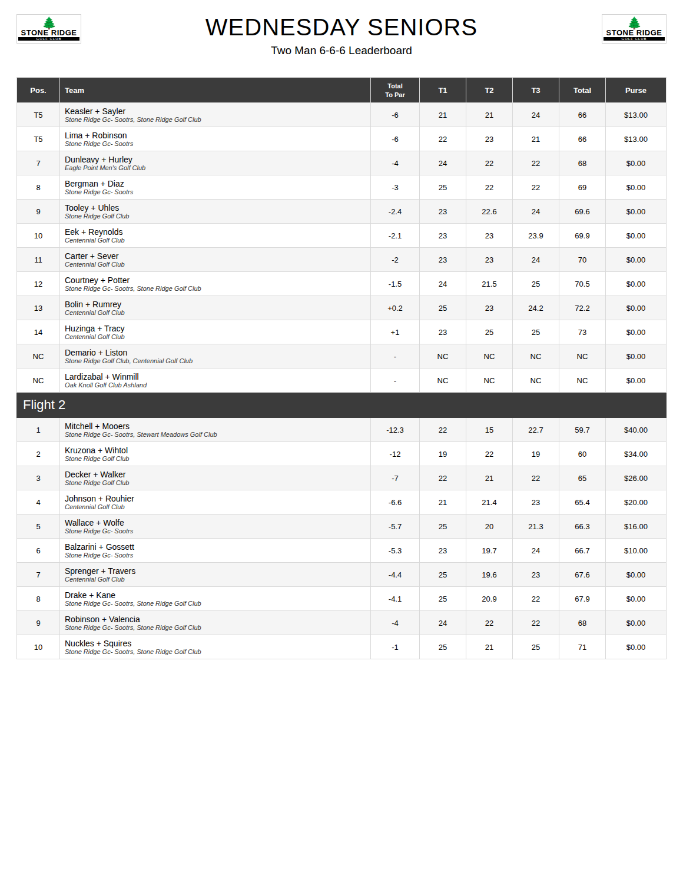🌲
STONE RIDGE GOLF CLUB
WEDNESDAY SENIORS
Two Man 6-6-6 Leaderboard
🌲
STONE RIDGE GOLF CLUB
| T5 | Keasler + Sayler Stone Ridge Gc- Sootrs, Stone Ridge Golf Club | -6 | 21 | 21 | 24 | 66 | $13.00 |
| T5 | Lima + Robinson Stone Ridge Gc- Sootrs | -6 | 22 | 23 | 21 | 66 | $13.00 |
| 7 | Dunleavy + Hurley Eagle Point Men's Golf Club | -4 | 24 | 22 | 22 | 68 | $0.00 |
| 8 | Bergman + Diaz Stone Ridge Gc- Sootrs | -3 | 25 | 22 | 22 | 69 | $0.00 |
| 9 | Tooley + Uhles Stone Ridge Golf Club | -2.4 | 23 | 22.6 | 24 | 69.6 | $0.00 |
| 10 | Eek + Reynolds Centennial Golf Club | -2.1 | 23 | 23 | 23.9 | 69.9 | $0.00 |
| 11 | Carter + Sever Centennial Golf Club | -2 | 23 | 23 | 24 | 70 | $0.00 |
| 12 | Courtney + Potter Stone Ridge Gc- Sootrs, Stone Ridge Golf Club | -1.5 | 24 | 21.5 | 25 | 70.5 | $0.00 |
| 13 | Bolin + Rumrey Centennial Golf Club | +0.2 | 25 | 23 | 24.2 | 72.2 | $0.00 |
| 14 | Huzinga + Tracy Centennial Golf Club | +1 | 23 | 25 | 25 | 73 | $0.00 |
| NC | Demario + Liston Stone Ridge Golf Club, Centennial Golf Club | - | NC | NC | NC | NC | $0.00 |
| NC | Lardizabal + Winmill Oak Knoll Golf Club Ashland | - | NC | NC | NC | NC | $0.00 |
| Flight 2 |
| Pos. | Team | Total To Par | T1 | T2 | T3 | Total | Purse |
| 1 | Mitchell + Mooers Stone Ridge Gc- Sootrs, Stewart Meadows Golf Club | -12.3 | 22 | 15 | 22.7 | 59.7 | $40.00 |
| 2 | Kruzona + Wihtol Stone Ridge Golf Club | -12 | 19 | 22 | 19 | 60 | $34.00 |
| 3 | Decker + Walker Stone Ridge Golf Club | -7 | 22 | 21 | 22 | 65 | $26.00 |
| 4 | Johnson + Rouhier Centennial Golf Club | -6.6 | 21 | 21.4 | 23 | 65.4 | $20.00 |
| 5 | Wallace + Wolfe Stone Ridge Gc- Sootrs | -5.7 | 25 | 20 | 21.3 | 66.3 | $16.00 |
| 6 | Balzarini + Gossett Stone Ridge Gc- Sootrs | -5.3 | 23 | 19.7 | 24 | 66.7 | $10.00 |
| 7 | Sprenger + Travers Centennial Golf Club | -4.4 | 25 | 19.6 | 23 | 67.6 | $0.00 |
| 8 | Drake + Kane Stone Ridge Gc- Sootrs, Stone Ridge Golf Club | -4.1 | 25 | 20.9 | 22 | 67.9 | $0.00 |
| 9 | Robinson + Valencia Stone Ridge Gc- Sootrs, Stone Ridge Golf Club | -4 | 24 | 22 | 22 | 68 | $0.00 |
| 10 | Nuckles + Squires Stone Ridge Gc- Sootrs, Stone Ridge Golf Club | -1 | 25 | 21 | 25 | 71 | $0.00 |